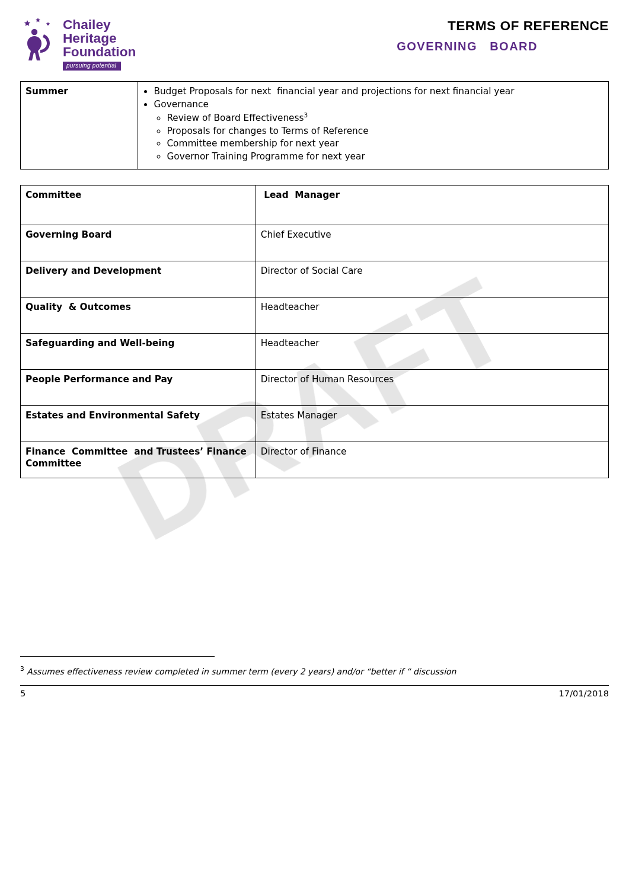DRAFT
Chailey Heritage Foundation pursuing potential
TERMS OF REFERENCE
GOVERNING BOARD
| Summer | Budget Proposals for next financial year and projections for next financial year Governance Review of Board Effectiveness 3 Proposals for changes to Terms of Reference Committee membership for next year Governor Training Programme for next year |
| Committee | Lead Manager |
| --- | --- |
| Governing Board | Chief Executive |
| Delivery and Development | Director of Social Care |
| Quality & Outcomes | Headteacher |
| Safeguarding and Well-being | Headteacher |
| People Performance and Pay | Director of Human Resources |
| Estates and Environmental Safety | Estates Manager |
| Finance Committee and Trustees’ Finance Committee | Director of Finance |
3 Assumes effectiveness review completed in summer term (every 2 years) and/or “better if “ discussion
5 17/01/2018